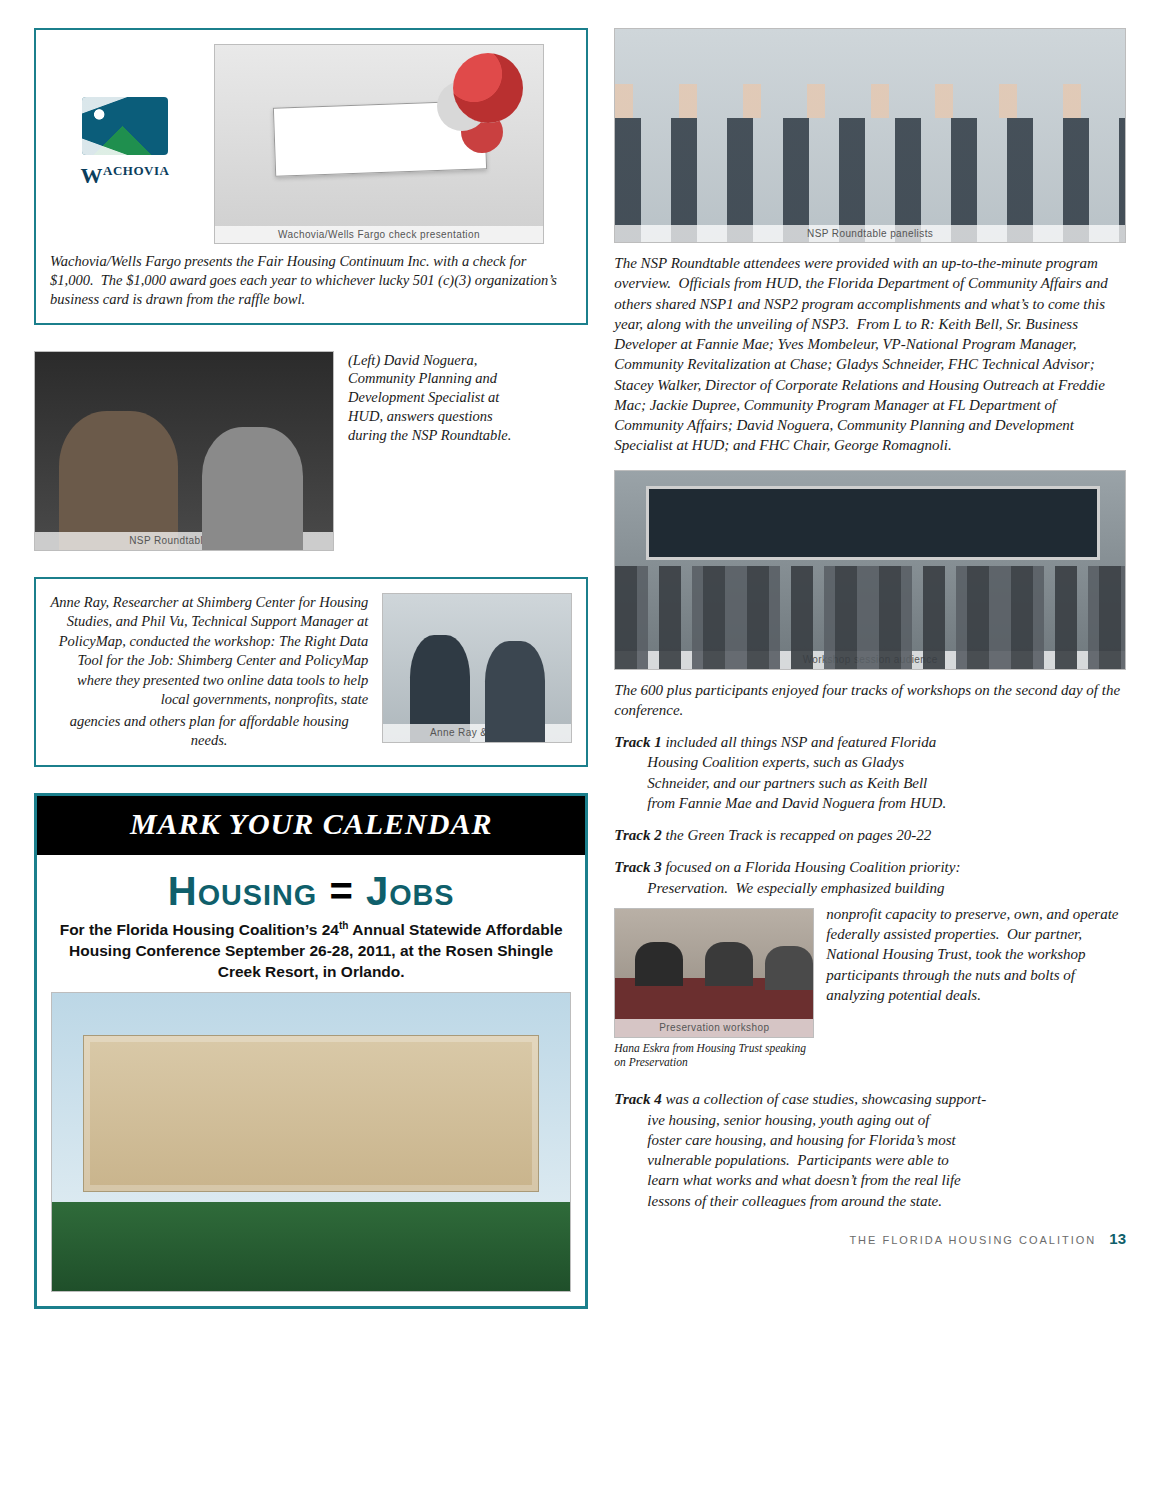WACHOVIA
Wachovia/Wells Fargo check presentation
Wachovia/Wells Fargo presents the Fair Housing Continuum Inc. with a check for $1,000. The $1,000 award goes each year to whichever lucky 501 (c)(3) organization’s business card is drawn from the raffle bowl.
NSP Roundtable panel
(Left) David Noguera, Community Planning and Development Specialist at HUD, answers questions during the NSP Roundtable.
Anne Ray, Researcher at Shimberg Center for Housing Studies, and Phil Vu, Technical Support Manager at PolicyMap, conducted the workshop: The Right Data Tool for the Job: Shimberg Center and PolicyMap where they presented two online data tools to help local governments, nonprofits, state agencies and others plan for affordable housing needs.
Anne Ray & Phil Vu
MARK YOUR CALENDAR
HOUSING = JOBS
For the Florida Housing Coalition’s 24th Annual Statewide Affordable Housing Conference September 26-28, 2011, at the Rosen Shingle Creek Resort, in Orlando.
Rosen Shingle Creek Resort, Orlando
NSP Roundtable panelists
The NSP Roundtable attendees were provided with an up-to-the-minute program overview. Officials from HUD, the Florida Department of Community Affairs and others shared NSP1 and NSP2 program accomplishments and what’s to come this year, along with the unveiling of NSP3. From L to R: Keith Bell, Sr. Business Developer at Fannie Mae; Yves Mombeleur, VP-National Program Manager, Community Revitalization at Chase; Gladys Schneider, FHC Technical Advisor; Stacey Walker, Director of Corporate Relations and Housing Outreach at Freddie Mac; Jackie Dupree, Community Program Manager at FL Department of Community Affairs; David Noguera, Community Planning and Development Specialist at HUD; and FHC Chair, George Romagnoli.
Workshop session audience
The 600 plus participants enjoyed four tracks of workshops on the second day of the conference.
Track 1 included all things NSP and featured Florida Housing Coalition experts, such as Gladys Schneider, and our partners such as Keith Bell from Fannie Mae and David Noguera from HUD.
Track 2 the Green Track is recapped on pages 20-22
Track 3 focused on a Florida Housing Coalition priority: Preservation. We especially emphasized building
Preservation workshop
Hana Eskra from Housing Trust speaking on Preservation
nonprofit capacity to preserve, own, and operate federally assisted properties. Our partner, National Housing Trust, took the workshop participants through the nuts and bolts of analyzing potential deals.
Track 4 was a collection of case studies, showcasing support- ive housing, senior housing, youth aging out of foster care housing, and housing for Florida’s most vulnerable populations. Participants were able to learn what works and what doesn’t from the real life lessons of their colleagues from around the state.
THE FLORIDA HOUSING COALITION 13